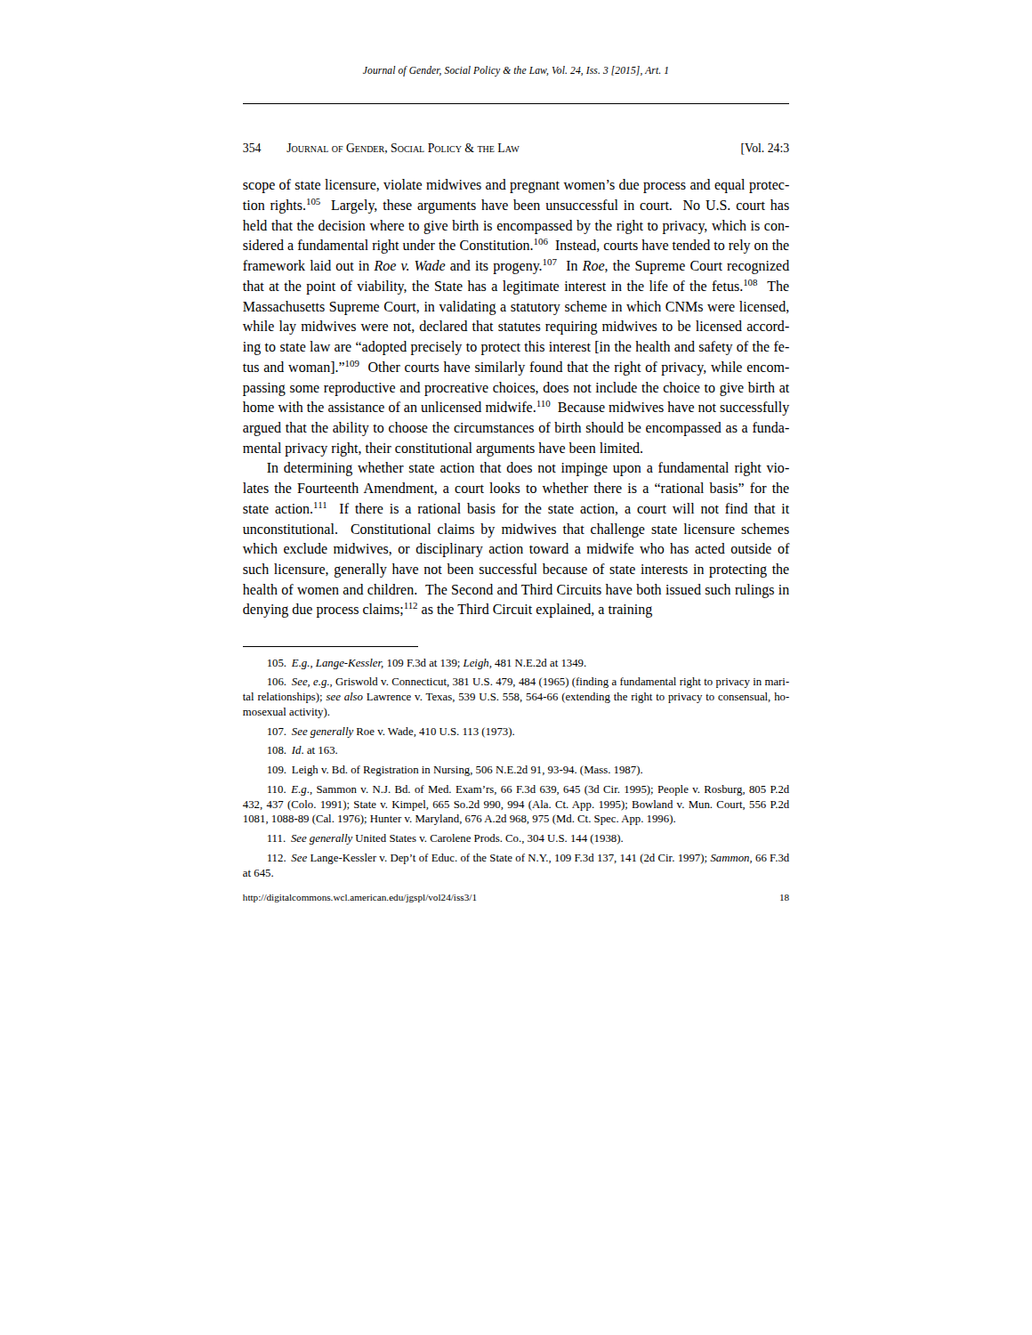Journal of Gender, Social Policy & the Law, Vol. 24, Iss. 3 [2015], Art. 1
354 Journal of Gender, Social Policy & the Law[Vol. 24:3
scope of state licensure, violate midwives and pregnant women’s due process and equal protection rights.105 Largely, these arguments have been unsuccessful in court. No U.S. court has held that the decision where to give birth is encompassed by the right to privacy, which is considered a fundamental right under the Constitution.106 Instead, courts have tended to rely on the framework laid out in Roe v. Wade and its progeny.107 In Roe, the Supreme Court recognized that at the point of viability, the State has a legitimate interest in the life of the fetus.108 The Massachusetts Supreme Court, in validating a statutory scheme in which CNMs were licensed, while lay midwives were not, declared that statutes requiring midwives to be licensed according to state law are “adopted precisely to protect this interest [in the health and safety of the fetus and woman].”109 Other courts have similarly found that the right of privacy, while encompassing some reproductive and procreative choices, does not include the choice to give birth at home with the assistance of an unlicensed midwife.110 Because midwives have not successfully argued that the ability to choose the circumstances of birth should be encompassed as a fundamental privacy right, their constitutional arguments have been limited.
In determining whether state action that does not impinge upon a fundamental right violates the Fourteenth Amendment, a court looks to whether there is a “rational basis” for the state action.111 If there is a rational basis for the state action, a court will not find that it unconstitutional. Constitutional claims by midwives that challenge state licensure schemes which exclude midwives, or disciplinary action toward a midwife who has acted outside of such licensure, generally have not been successful because of state interests in protecting the health of women and children. The Second and Third Circuits have both issued such rulings in denying due process claims;112 as the Third Circuit explained, a training
105. E.g., Lange-Kessler, 109 F.3d at 139; Leigh, 481 N.E.2d at 1349.
106. See, e.g., Griswold v. Connecticut, 381 U.S. 479, 484 (1965) (finding a fundamental right to privacy in marital relationships); see also Lawrence v. Texas, 539 U.S. 558, 564-66 (extending the right to privacy to consensual, homosexual activity).
107. See generally Roe v. Wade, 410 U.S. 113 (1973).
108. Id. at 163.
109. Leigh v. Bd. of Registration in Nursing, 506 N.E.2d 91, 93-94. (Mass. 1987).
110. E.g., Sammon v. N.J. Bd. of Med. Exam’rs, 66 F.3d 639, 645 (3d Cir. 1995); People v. Rosburg, 805 P.2d 432, 437 (Colo. 1991); State v. Kimpel, 665 So.2d 990, 994 (Ala. Ct. App. 1995); Bowland v. Mun. Court, 556 P.2d 1081, 1088-89 (Cal. 1976); Hunter v. Maryland, 676 A.2d 968, 975 (Md. Ct. Spec. App. 1996).
111. See generally United States v. Carolene Prods. Co., 304 U.S. 144 (1938).
112. See Lange-Kessler v. Dep’t of Educ. of the State of N.Y., 109 F.3d 137, 141 (2d Cir. 1997); Sammon, 66 F.3d at 645.
http://digitalcommons.wcl.american.edu/jgspl/vol24/iss3/1 18